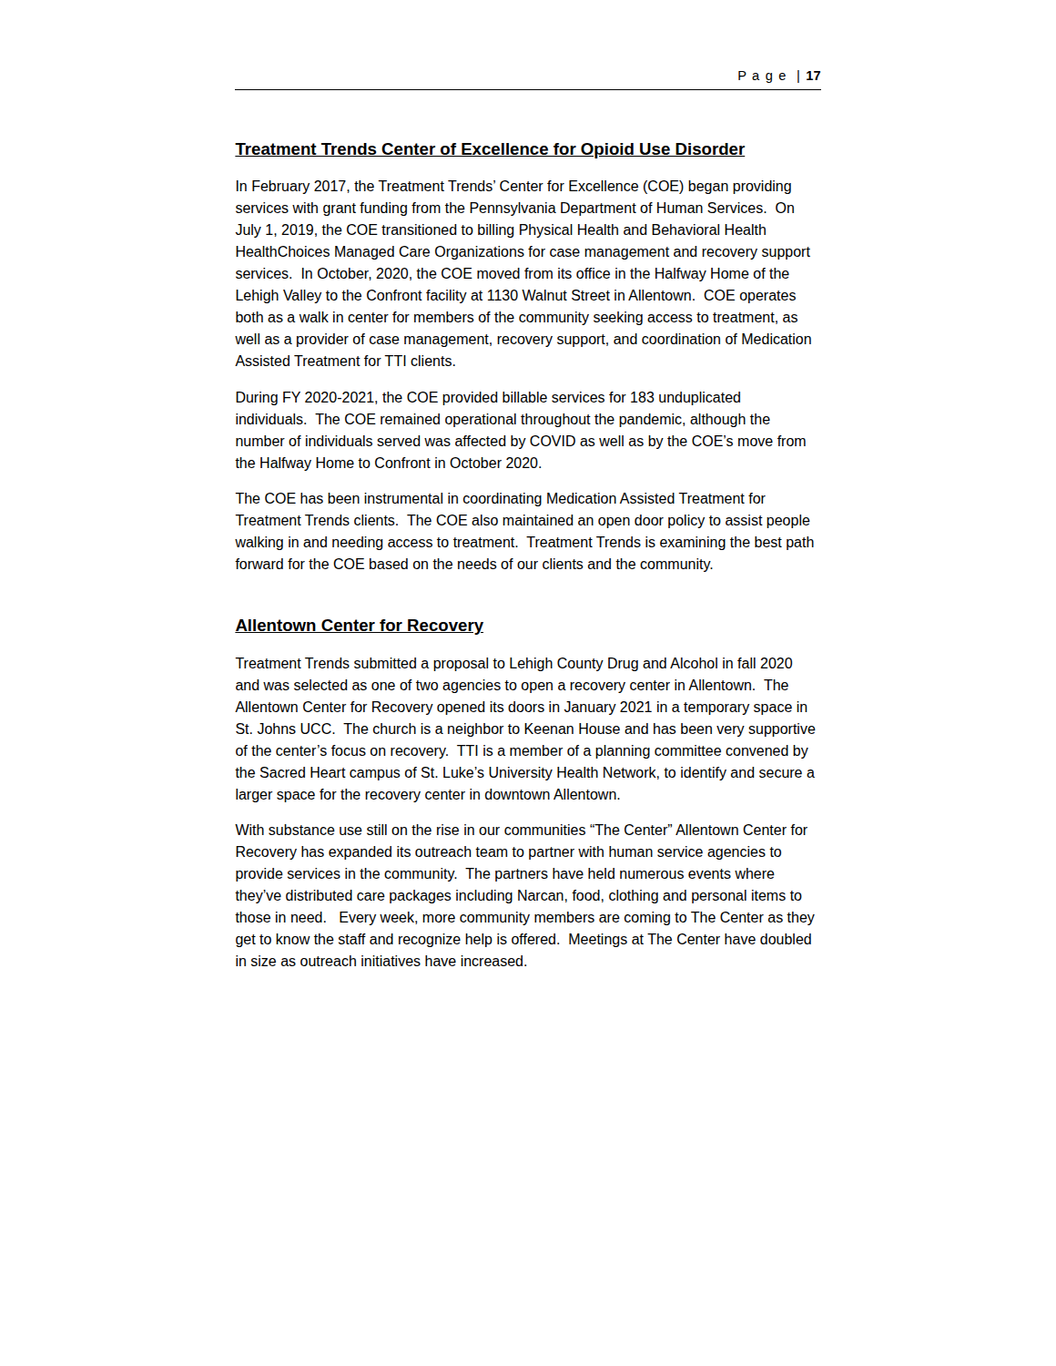P a g e | 17
Treatment Trends Center of Excellence for Opioid Use Disorder
In February 2017, the Treatment Trends’ Center for Excellence (COE) began providing services with grant funding from the Pennsylvania Department of Human Services. On July 1, 2019, the COE transitioned to billing Physical Health and Behavioral Health HealthChoices Managed Care Organizations for case management and recovery support services. In October, 2020, the COE moved from its office in the Halfway Home of the Lehigh Valley to the Confront facility at 1130 Walnut Street in Allentown. COE operates both as a walk in center for members of the community seeking access to treatment, as well as a provider of case management, recovery support, and coordination of Medication Assisted Treatment for TTI clients.
During FY 2020-2021, the COE provided billable services for 183 unduplicated individuals. The COE remained operational throughout the pandemic, although the number of individuals served was affected by COVID as well as by the COE’s move from the Halfway Home to Confront in October 2020.
The COE has been instrumental in coordinating Medication Assisted Treatment for Treatment Trends clients. The COE also maintained an open door policy to assist people walking in and needing access to treatment. Treatment Trends is examining the best path forward for the COE based on the needs of our clients and the community.
Allentown Center for Recovery
Treatment Trends submitted a proposal to Lehigh County Drug and Alcohol in fall 2020 and was selected as one of two agencies to open a recovery center in Allentown. The Allentown Center for Recovery opened its doors in January 2021 in a temporary space in St. Johns UCC. The church is a neighbor to Keenan House and has been very supportive of the center’s focus on recovery. TTI is a member of a planning committee convened by the Sacred Heart campus of St. Luke’s University Health Network, to identify and secure a larger space for the recovery center in downtown Allentown.
With substance use still on the rise in our communities “The Center” Allentown Center for Recovery has expanded its outreach team to partner with human service agencies to provide services in the community. The partners have held numerous events where they’ve distributed care packages including Narcan, food, clothing and personal items to those in need. Every week, more community members are coming to The Center as they get to know the staff and recognize help is offered. Meetings at The Center have doubled in size as outreach initiatives have increased.